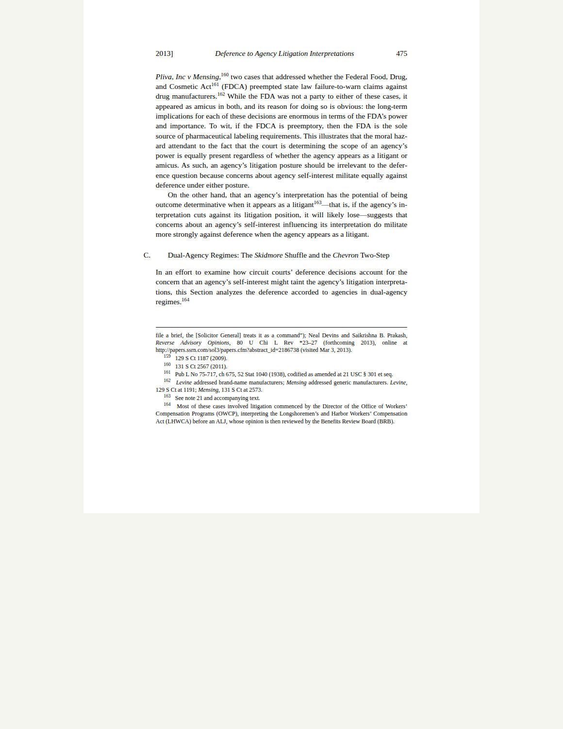2013] Deference to Agency Litigation Interpretations 475
Pliva, Inc v Mensing,160 two cases that addressed whether the Federal Food, Drug, and Cosmetic Act161 (FDCA) preempted state law failure-to-warn claims against drug manufacturers.162 While the FDA was not a party to either of these cases, it appeared as amicus in both, and its reason for doing so is obvious: the long-term implications for each of these decisions are enormous in terms of the FDA’s power and importance. To wit, if the FDCA is preemptory, then the FDA is the sole source of pharmaceutical labeling requirements. This illustrates that the moral hazard attendant to the fact that the court is determining the scope of an agency’s power is equally present regardless of whether the agency appears as a litigant or amicus. As such, an agency’s litigation posture should be irrelevant to the deference question because concerns about agency self-interest militate equally against deference under either posture.
On the other hand, that an agency’s interpretation has the potential of being outcome determinative when it appears as a litigant163—that is, if the agency’s interpretation cuts against its litigation position, it will likely lose—suggests that concerns about an agency’s self-interest influencing its interpretation do militate more strongly against deference when the agency appears as a litigant.
C. Dual-Agency Regimes: The Skidmore Shuffle and the Chevron Two-Step
In an effort to examine how circuit courts’ deference decisions account for the concern that an agency’s self-interest might taint the agency’s litigation interpretations, this Section analyzes the deference accorded to agencies in dual-agency regimes.164
file a brief, the [Solicitor General] treats it as a command”); Neal Devins and Saikrishna B. Prakash, Reverse Advisory Opinions, 80 U Chi L Rev *23–27 (forthcoming 2013), online at http://papers.ssrn.com/sol3/papers.cfm?abstract_id=2186738 (visited Mar 3, 2013).
159 129 S Ct 1187 (2009).
160 131 S Ct 2567 (2011).
161 Pub L No 75-717, ch 675, 52 Stat 1040 (1938), codified as amended at 21 USC § 301 et seq.
162 Levine addressed brand-name manufacturers; Mensing addressed generic manufacturers. Levine, 129 S Ct at 1191; Mensing, 131 S Ct at 2573.
163 See note 21 and accompanying text.
164 Most of these cases involved litigation commenced by the Director of the Office of Workers’ Compensation Programs (OWCP), interpreting the Longshoremen’s and Harbor Workers’ Compensation Act (LHWCA) before an ALJ, whose opinion is then reviewed by the Benefits Review Board (BRB).